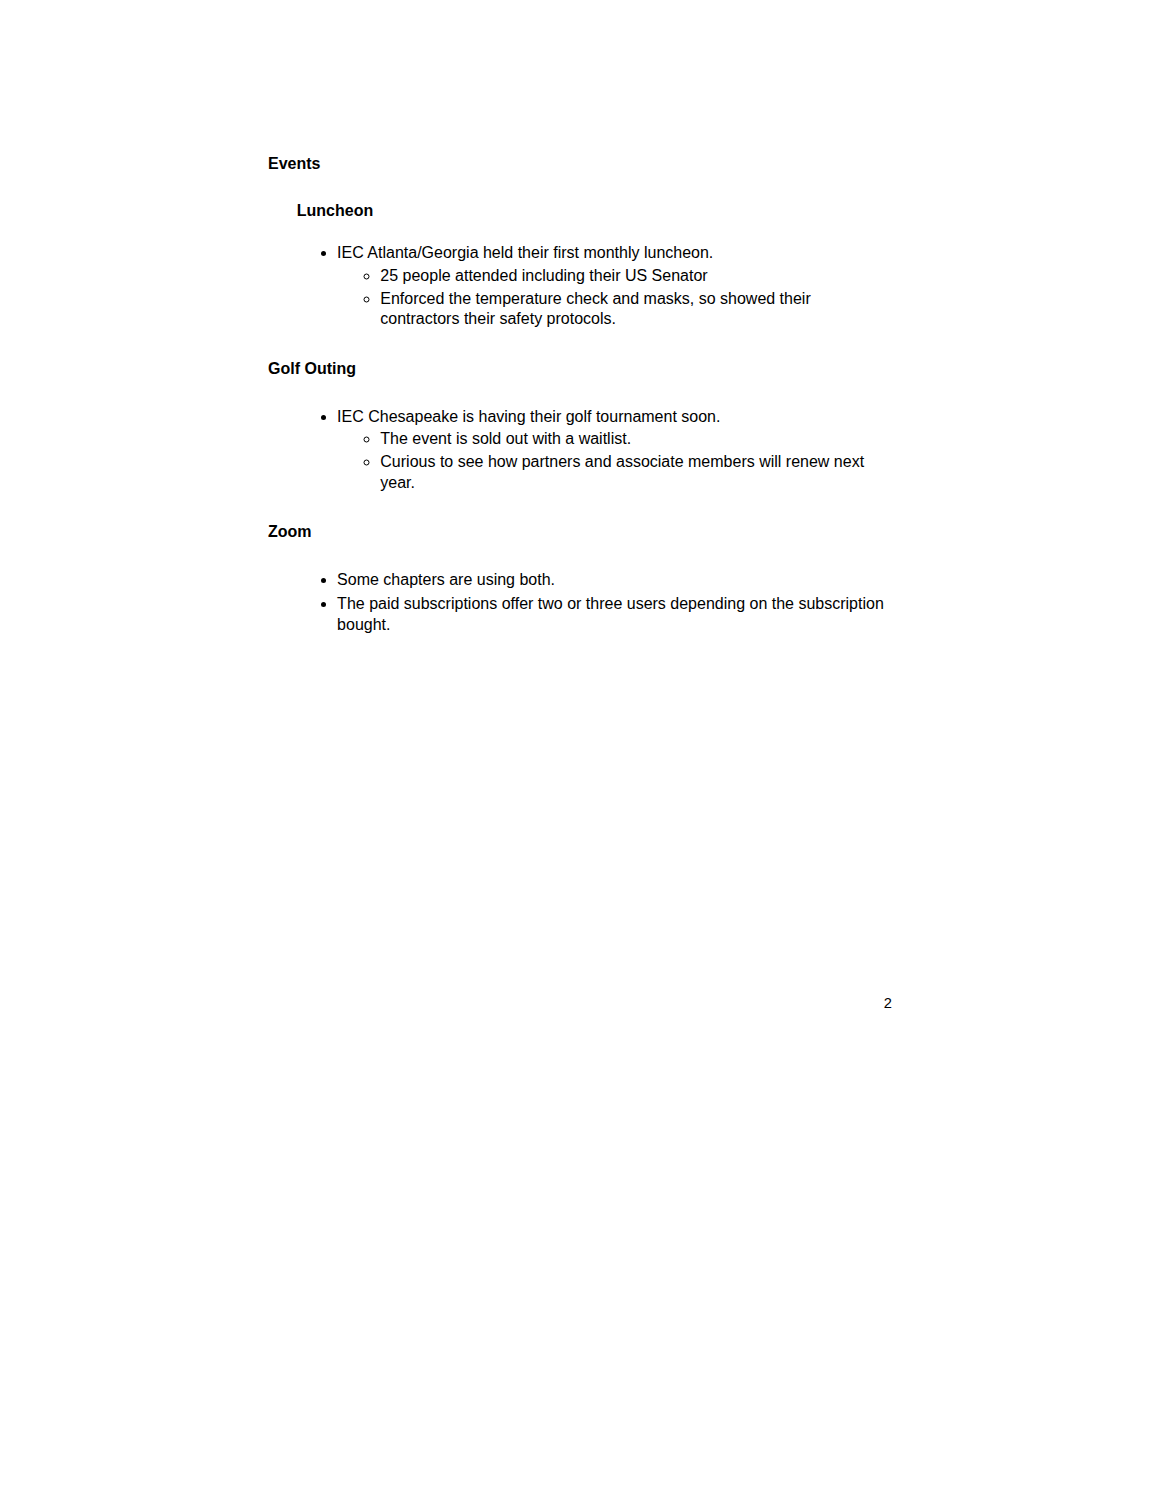Events
Luncheon
IEC Atlanta/Georgia held their first monthly luncheon.
25 people attended including their US Senator
Enforced the temperature check and masks, so showed their contractors their safety protocols.
Golf Outing
IEC Chesapeake is having their golf tournament soon.
The event is sold out with a waitlist.
Curious to see how partners and associate members will renew next year.
Zoom
Some chapters are using both.
The paid subscriptions offer two or three users depending on the subscription bought.
2